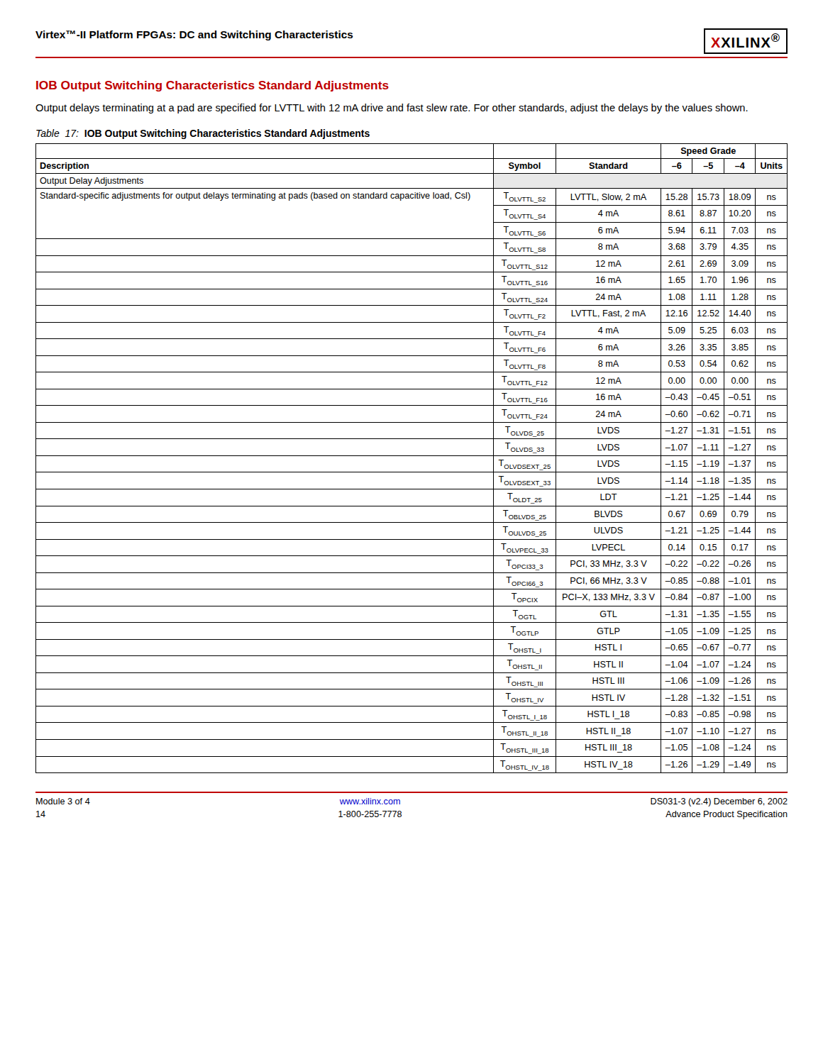Virtex™-II Platform FPGAs: DC and Switching Characteristics
XXILINX®
IOB Output Switching Characteristics Standard Adjustments
Output delays terminating at a pad are specified for LVTTL with 12 mA drive and fast slew rate. For other standards, adjust the delays by the values shown.
Table 17: IOB Output Switching Characteristics Standard Adjustments
| | | | Speed Grade | |
| --- | --- | --- | --- | --- |
| Description | Symbol | Standard | –6 | –5 | –4 | Units |
| Output Delay Adjustments | |
| Standard-specific adjustments for output delays terminating at pads (based on standard capacitive load, Csl) | T OLVTTL_S2 | LVTTL, Slow, 2 mA | 15.28 | 15.73 | 18.09 | ns |
| T OLVTTL_S4 | 4 mA | 8.61 | 8.87 | 10.20 | ns |
| T OLVTTL_S6 | 6 mA | 5.94 | 6.11 | 7.03 | ns |
| | T OLVTTL_S8 | 8 mA | 3.68 | 3.79 | 4.35 | ns |
| | T OLVTTL_S12 | 12 mA | 2.61 | 2.69 | 3.09 | ns |
| | T OLVTTL_S16 | 16 mA | 1.65 | 1.70 | 1.96 | ns |
| | T OLVTTL_S24 | 24 mA | 1.08 | 1.11 | 1.28 | ns |
| | T OLVTTL_F2 | LVTTL, Fast, 2 mA | 12.16 | 12.52 | 14.40 | ns |
| | T OLVTTL_F4 | 4 mA | 5.09 | 5.25 | 6.03 | ns |
| | T OLVTTL_F6 | 6 mA | 3.26 | 3.35 | 3.85 | ns |
| | T OLVTTL_F8 | 8 mA | 0.53 | 0.54 | 0.62 | ns |
| | T OLVTTL_F12 | 12 mA | 0.00 | 0.00 | 0.00 | ns |
| | T OLVTTL_F16 | 16 mA | –0.43 | –0.45 | –0.51 | ns |
| | T OLVTTL_F24 | 24 mA | –0.60 | –0.62 | –0.71 | ns |
| | T OLVDS_25 | LVDS | –1.27 | –1.31 | –1.51 | ns |
| | T OLVDS_33 | LVDS | –1.07 | –1.11 | –1.27 | ns |
| | T OLVDSEXT_25 | LVDS | –1.15 | –1.19 | –1.37 | ns |
| | T OLVDSEXT_33 | LVDS | –1.14 | –1.18 | –1.35 | ns |
| | T OLDT_25 | LDT | –1.21 | –1.25 | –1.44 | ns |
| | T OBLVDS_25 | BLVDS | 0.67 | 0.69 | 0.79 | ns |
| | T OULVDS_25 | ULVDS | –1.21 | –1.25 | –1.44 | ns |
| | T OLVPECL_33 | LVPECL | 0.14 | 0.15 | 0.17 | ns |
| | T OPCI33_3 | PCI, 33 MHz, 3.3 V | –0.22 | –0.22 | –0.26 | ns |
| | T OPCI66_3 | PCI, 66 MHz, 3.3 V | –0.85 | –0.88 | –1.01 | ns |
| | T OPCIX | PCI–X, 133 MHz, 3.3 V | –0.84 | –0.87 | –1.00 | ns |
| | T OGTL | GTL | –1.31 | –1.35 | –1.55 | ns |
| | T OGTLP | GTLP | –1.05 | –1.09 | –1.25 | ns |
| | T OHSTL_I | HSTL I | –0.65 | –0.67 | –0.77 | ns |
| | T OHSTL_II | HSTL II | –1.04 | –1.07 | –1.24 | ns |
| | T OHSTL_III | HSTL III | –1.06 | –1.09 | –1.26 | ns |
| | T OHSTL_IV | HSTL IV | –1.28 | –1.32 | –1.51 | ns |
| | T OHSTL_I_18 | HSTL I_18 | –0.83 | –0.85 | –0.98 | ns |
| | T OHSTL_II_18 | HSTL II_18 | –1.07 | –1.10 | –1.27 | ns |
| | T OHSTL_III_18 | HSTL III_18 | –1.05 | –1.08 | –1.24 | ns |
| | T OHSTL_IV_18 | HSTL IV_18 | –1.26 | –1.29 | –1.49 | ns |
Module 3 of 4
14
www.xilinx.com
1-800-255-7778
DS031-3 (v2.4) December 6, 2002
Advance Product Specification